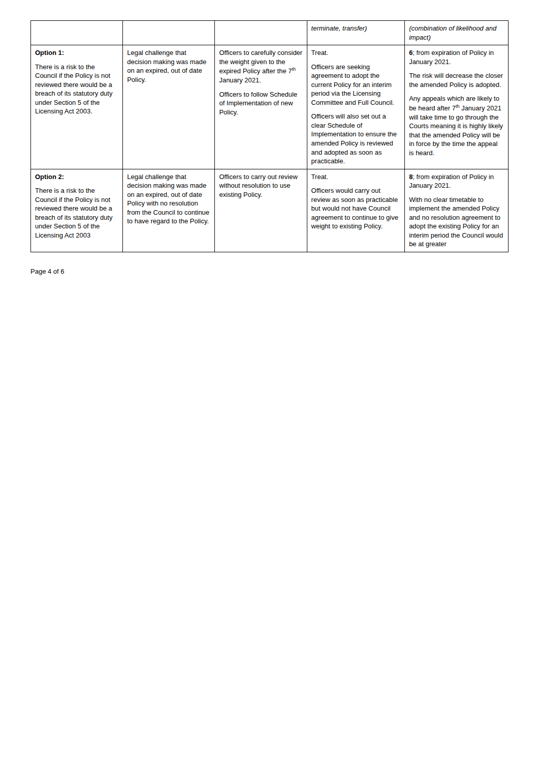| | | | terminate, transfer) | (combination of likelihood and impact) |
| Option 1: There is a risk to the Council if the Policy is not reviewed there would be a breach of its statutory duty under Section 5 of the Licensing Act 2003. | Legal challenge that decision making was made on an expired, out of date Policy. | Officers to carefully consider the weight given to the expired Policy after the 7 th January 2021. Officers to follow Schedule of Implementation of new Policy. | Treat. Officers are seeking agreement to adopt the current Policy for an interim period via the Licensing Committee and Full Council. Officers will also set out a clear Schedule of Implementation to ensure the amended Policy is reviewed and adopted as soon as practicable. | 6 ; from expiration of Policy in January 2021. The risk will decrease the closer the amended Policy is adopted. Any appeals which are likely to be heard after 7 th January 2021 will take time to go through the Courts meaning it is highly likely that the amended Policy will be in force by the time the appeal is heard. |
| Option 2: There is a risk to the Council if the Policy is not reviewed there would be a breach of its statutory duty under Section 5 of the Licensing Act 2003 | Legal challenge that decision making was made on an expired, out of date Policy with no resolution from the Council to continue to have regard to the Policy. | Officers to carry out review without resolution to use existing Policy. | Treat. Officers would carry out review as soon as practicable but would not have Council agreement to continue to give weight to existing Policy. | 8 ; from expiration of Policy in January 2021. With no clear timetable to implement the amended Policy and no resolution agreement to adopt the existing Policy for an interim period the Council would be at greater |
Page 4 of 6